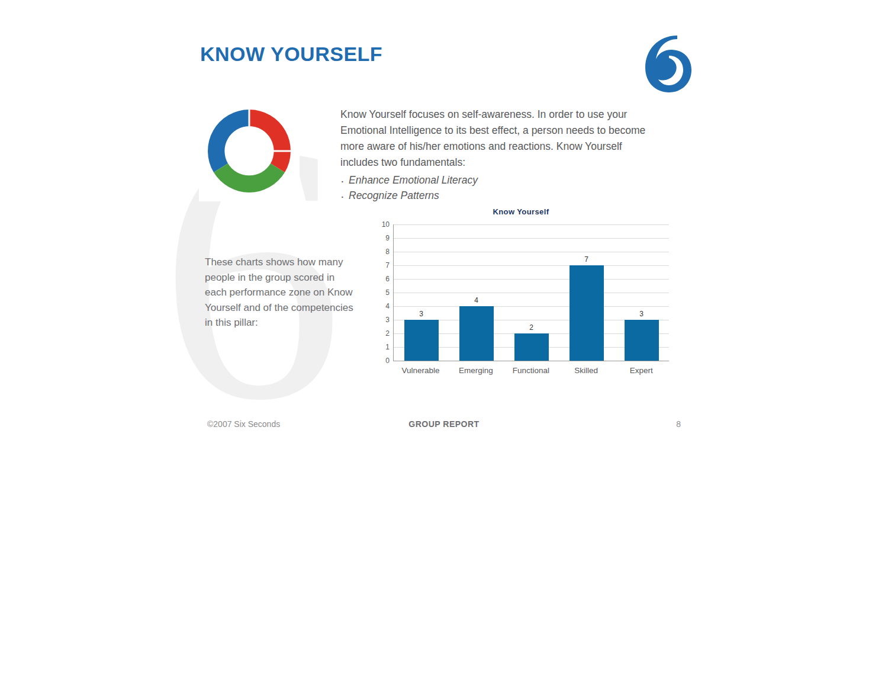6
KNOW YOURSELF
Know Yourself focuses on self-awareness. In order to use your Emotional Intelligence to its best effect, a person needs to become more aware of his/her emotions and reactions. Know Yourself includes two fundamentals:
Enhance Emotional Literacy
Recognize Patterns
These charts shows how many people in the group scored in each performance zone on Know Yourself and of the competencies in this pillar:
Know Yourself
10 9 8 7 6 5 4 3 2 1 0
3
4
2
7
3
Vulnerable Emerging Functional Skilled Expert
©2007 Six Seconds
GROUP REPORT
8